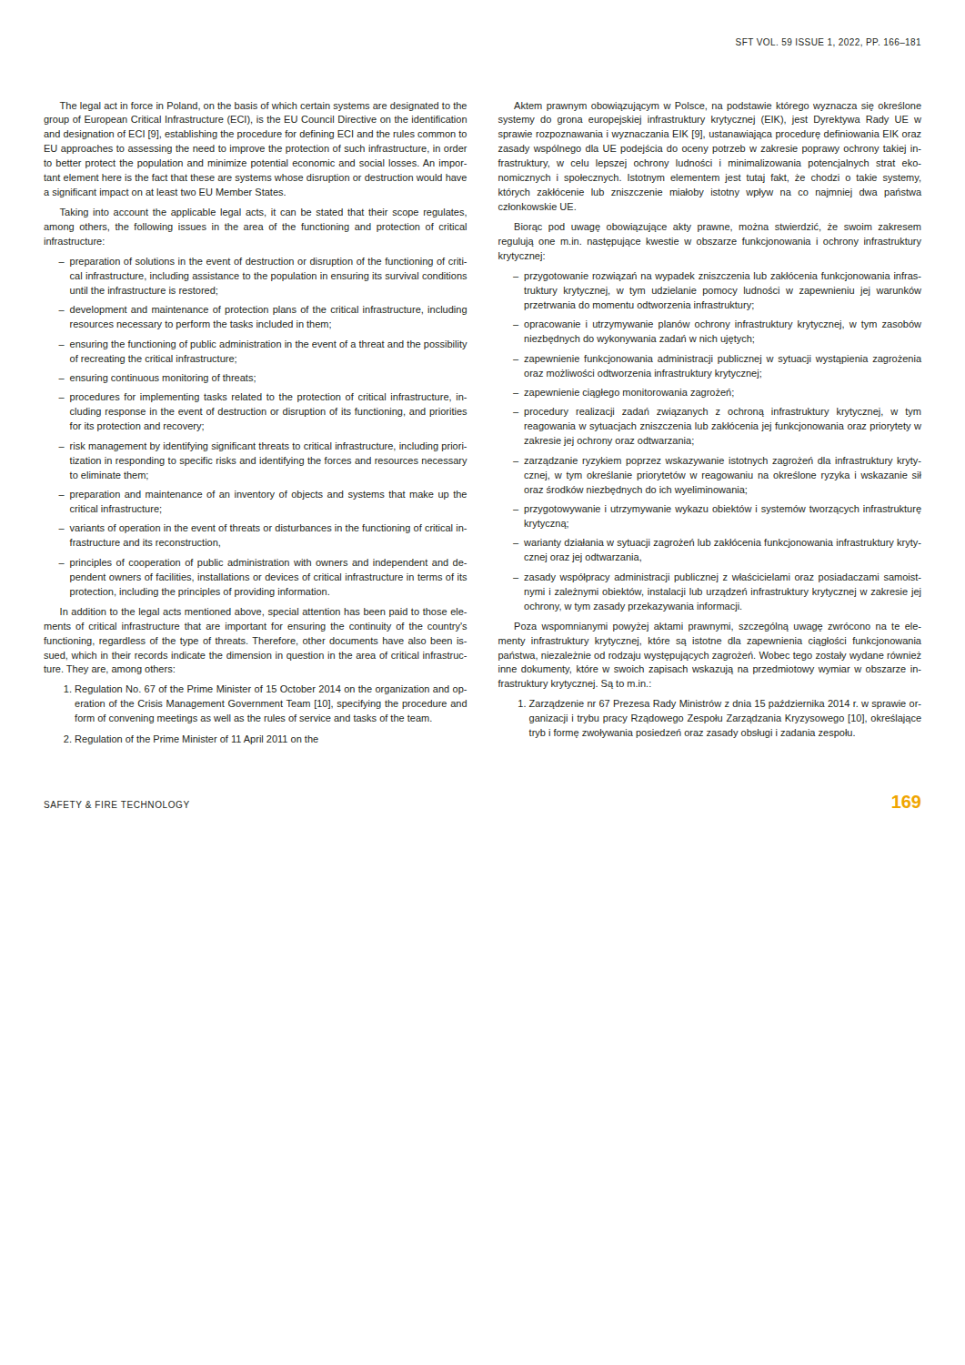SFT VOL. 59 ISSUE 1, 2022, PP. 166–181
The legal act in force in Poland, on the basis of which certain systems are designated to the group of European Critical Infrastructure (ECI), is the EU Council Directive on the identification and designation of ECI [9], establishing the procedure for defining ECI and the rules common to EU approaches to assessing the need to improve the protection of such infrastructure, in order to better protect the population and minimize potential economic and social losses. An important element here is the fact that these are systems whose disruption or destruction would have a significant impact on at least two EU Member States.
Taking into account the applicable legal acts, it can be stated that their scope regulates, among others, the following issues in the area of the functioning and protection of critical infrastructure:
preparation of solutions in the event of destruction or disruption of the functioning of critical infrastructure, including assistance to the population in ensuring its survival conditions until the infrastructure is restored;
development and maintenance of protection plans of the critical infrastructure, including resources necessary to perform the tasks included in them;
ensuring the functioning of public administration in the event of a threat and the possibility of recreating the critical infrastructure;
ensuring continuous monitoring of threats;
procedures for implementing tasks related to the protection of critical infrastructure, including response in the event of destruction or disruption of its functioning, and priorities for its protection and recovery;
risk management by identifying significant threats to critical infrastructure, including prioritization in responding to specific risks and identifying the forces and resources necessary to eliminate them;
preparation and maintenance of an inventory of objects and systems that make up the critical infrastructure;
variants of operation in the event of threats or disturbances in the functioning of critical infrastructure and its reconstruction,
principles of cooperation of public administration with owners and independent and dependent owners of facilities, installations or devices of critical infrastructure in terms of its protection, including the principles of providing information.
In addition to the legal acts mentioned above, special attention has been paid to those elements of critical infrastructure that are important for ensuring the continuity of the country's functioning, regardless of the type of threats. Therefore, other documents have also been issued, which in their records indicate the dimension in question in the area of critical infrastructure. They are, among others:
Regulation No. 67 of the Prime Minister of 15 October 2014 on the organization and operation of the Crisis Management Government Team [10], specifying the procedure and form of convening meetings as well as the rules of service and tasks of the team.
Regulation of the Prime Minister of 11 April 2011 on the
Aktem prawnym obowiązującym w Polsce, na podstawie którego wyznacza się określone systemy do grona europejskiej infrastruktury krytycznej (EIK), jest Dyrektywa Rady UE w sprawie rozpoznawania i wyznaczania EIK [9], ustanawiająca procedurę definiowania EIK oraz zasady wspólnego dla UE podejścia do oceny potrzeb w zakresie poprawy ochrony takiej infrastruktury, w celu lepszej ochrony ludności i minimalizowania potencjalnych strat ekonomicznych i społecznych. Istotnym elementem jest tutaj fakt, że chodzi o takie systemy, których zakłócenie lub zniszczenie miałoby istotny wpływ na co najmniej dwa państwa członkowskie UE.
Biorąc pod uwagę obowiązujące akty prawne, można stwierdzić, że swoim zakresem regulują one m.in. następujące kwestie w obszarze funkcjonowania i ochrony infrastruktury krytycznej:
przygotowanie rozwiązań na wypadek zniszczenia lub zakłócenia funkcjonowania infrastruktury krytycznej, w tym udzielanie pomocy ludności w zapewnieniu jej warunków przetrwania do momentu odtworzenia infrastruktury;
opracowanie i utrzymywanie planów ochrony infrastruktury krytycznej, w tym zasobów niezbędnych do wykonywania zadań w nich ujętych;
zapewnienie funkcjonowania administracji publicznej w sytuacji wystąpienia zagrożenia oraz możliwości odtworzenia infrastruktury krytycznej;
zapewnienie ciągłego monitorowania zagrożeń;
procedury realizacji zadań związanych z ochroną infrastruktury krytycznej, w tym reagowania w sytuacjach zniszczenia lub zakłócenia jej funkcjonowania oraz priorytety w zakresie jej ochrony oraz odtwarzania;
zarządzanie ryzykiem poprzez wskazywanie istotnych zagrożeń dla infrastruktury krytycznej, w tym określanie priorytetów w reagowaniu na określone ryzyka i wskazanie sił oraz środków niezbędnych do ich wyeliminowania;
przygotowywanie i utrzymywanie wykazu obiektów i systemów tworzących infrastrukturę krytyczną;
warianty działania w sytuacji zagrożeń lub zakłócenia funkcjonowania infrastruktury krytycznej oraz jej odtwarzania,
zasady współpracy administracji publicznej z właścicielami oraz posiadaczami samoistnymi i zależnymi obiektów, instalacji lub urządzeń infrastruktury krytycznej w zakresie jej ochrony, w tym zasady przekazywania informacji.
Poza wspomnianymi powyżej aktami prawnymi, szczególną uwagę zwrócono na te elementy infrastruktury krytycznej, które są istotne dla zapewnienia ciągłości funkcjonowania państwa, niezależnie od rodzaju występujących zagrożeń. Wobec tego zostały wydane również inne dokumenty, które w swoich zapisach wskazują na przedmiotowy wymiar w obszarze infrastruktury krytycznej. Są to m.in.:
Zarządzenie nr 67 Prezesa Rady Ministrów z dnia 15 października 2014 r. w sprawie organizacji i trybu pracy Rządowego Zespołu Zarządzania Kryzysowego [10], określające tryb i formę zwoływania posiedzeń oraz zasady obsługi i zadania zespołu.
SAFETY & FIRE TECHNOLOGY 169